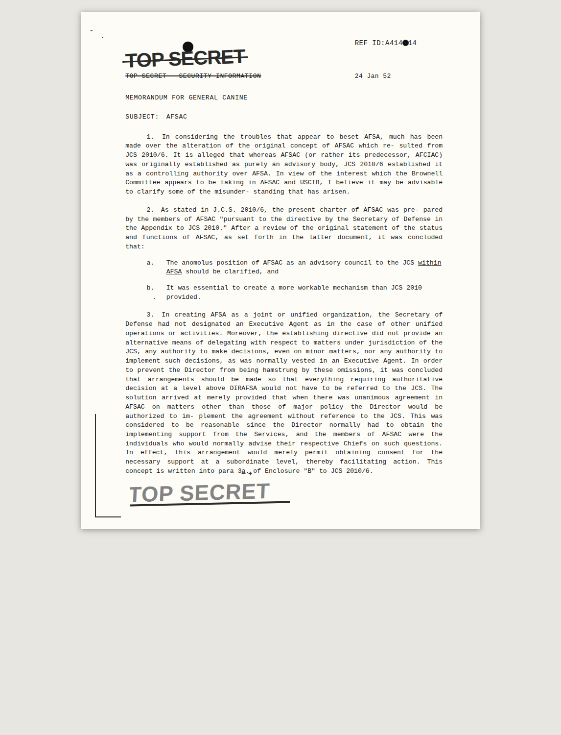- .
REF ID:A414 14
TOP SECRET
TOP SECRET – SECURITY INFORMATION 24 Jan 52
MEMORANDUM FOR GENERAL CANINE
SUBJECT: AFSAC
1. In considering the troubles that appear to beset AFSA, much has been made over the alteration of the original concept of AFSAC which re- sulted from JCS 2010/6. It is alleged that whereas AFSAC (or rather its predecessor, AFCIAC) was originally established as purely an advisory body, JCS 2010/6 established it as a controlling authority over AFSA. In view of the interest which the Brownell Committee appears to be taking in AFSAC and USCIB, I believe it may be advisable to clarify some of the misunder- standing that has arisen.
2. As stated in J.C.S. 2010/6, the present charter of AFSAC was pre- pared by the members of AFSAC "pursuant to the directive by the Secretary of Defense in the Appendix to JCS 2010." After a review of the original statement of the status and functions of AFSAC, as set forth in the latter document, it was concluded that:
a The anomolus position of AFSAC as an advisory council to the JCS within AFSA should be clarified, and
b. It was essential to create a more workable mechanism than JCS 2010 provided.
3. In creating AFSA as a joint or unified organization, the Secretary of Defense had not designated an Executive Agent as in the case of other unified operations or activities. Moreover, the establishing directive did not provide an alternative means of delegating with respect to matters under jurisdiction of the JCS, any authority to make decisions, even on minor matters, nor any authority to implement such decisions, as was normally vested in an Executive Agent. In order to prevent the Director from being hamstrung by these omissions, it was concluded that arrangements should be made so that everything requiring authoritative decision at a level above DIRAFSA would not have to be referred to the JCS. The solution arrived at merely provided that when there was unanimous agreement in AFSAC on matters other than those of major policy the Director would be authorized to im- plement the agreement without reference to the JCS. This was considered to be reasonable since the Director normally had to obtain the implementing support from the Services, and the members of AFSAC were the individuals who would normally advise their respective Chiefs on such questions. In effect, this arrangement would merely permit obtaining consent for the necessary support at a subordinate level, thereby facilitating action. This concept is written into para 3a. of Enclosure "B" to JCS 2010/6.
✦
TOP SECRET